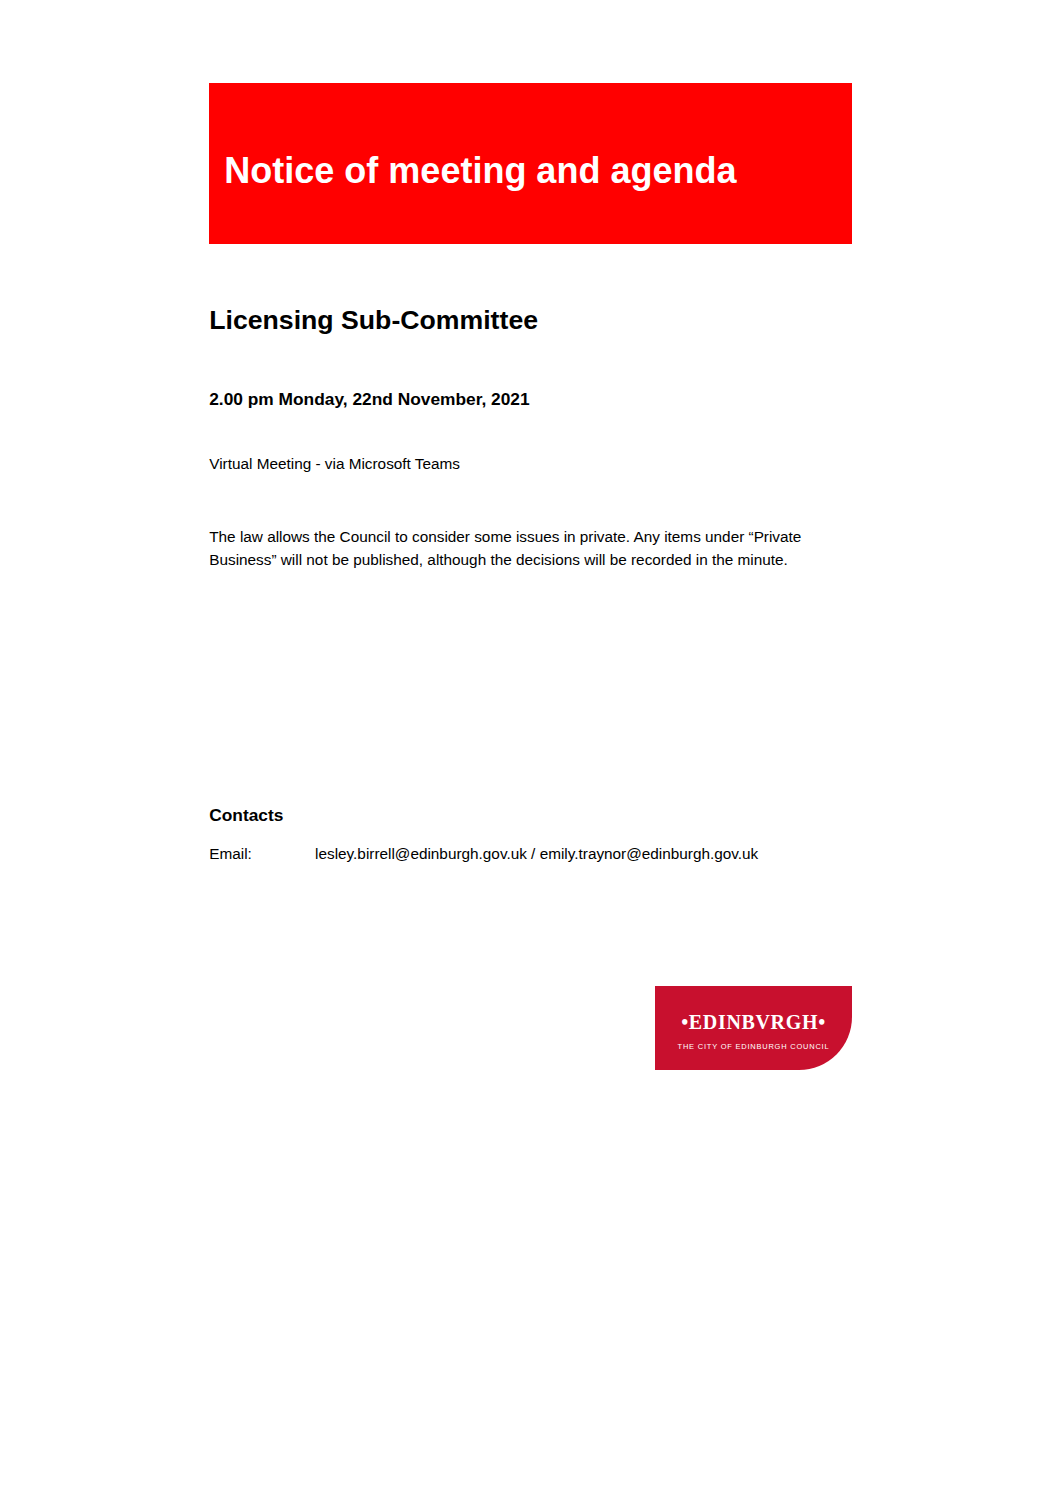Notice of meeting and agenda
Licensing Sub-Committee
2.00 pm Monday, 22nd November, 2021
Virtual Meeting - via Microsoft Teams
The law allows the Council to consider some issues in private. Any items under “Private Business” will not be published, although the decisions will be recorded in the minute.
Contacts
Email: lesley.birrell@edinburgh.gov.uk / emily.traynor@edinburgh.gov.uk
•EDINBVRGH•
The City of Edinburgh Council